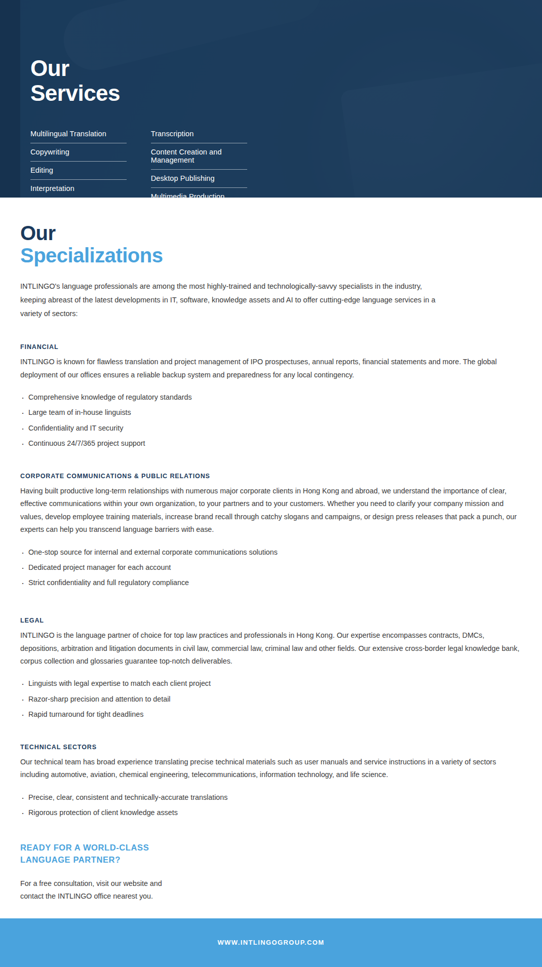Our
Services
Multilingual Translation
Copywriting
Editing
Interpretation
Transcription
Content Creation and Management
Desktop Publishing
Multimedia Production
Our Specializations
INTLINGO's language professionals are among the most highly-trained and technologically-savvy specialists in the industry, keeping abreast of the latest developments in IT, software, knowledge assets and AI to offer cutting-edge language services in a variety of sectors:
Financial
INTLINGO is known for flawless translation and project management of IPO prospectuses, annual reports, financial statements and more. The global deployment of our offices ensures a reliable backup system and preparedness for any local contingency.
Comprehensive knowledge of regulatory standards
Large team of in-house linguists
Confidentiality and IT security
Continuous 24/7/365 project support
Corporate Communications & Public Relations
Having built productive long-term relationships with numerous major corporate clients in Hong Kong and abroad, we understand the importance of clear, effective communications within your own organization, to your partners and to your customers. Whether you need to clarify your company mission and values, develop employee training materials, increase brand recall through catchy slogans and campaigns, or design press releases that pack a punch, our experts can help you transcend language barriers with ease.
One-stop source for internal and external corporate communications solutions
Dedicated project manager for each account
Strict confidentiality and full regulatory compliance
Legal
INTLINGO is the language partner of choice for top law practices and professionals in Hong Kong. Our expertise encompasses contracts, DMCs, depositions, arbitration and litigation documents in civil law, commercial law, criminal law and other fields. Our extensive cross-border legal knowledge bank, corpus collection and glossaries guarantee top-notch deliverables.
Linguists with legal expertise to match each client project
Razor-sharp precision and attention to detail
Rapid turnaround for tight deadlines
Technical Sectors
Our technical team has broad experience translating precise technical materials such as user manuals and service instructions in a variety of sectors including automotive, aviation, chemical engineering, telecommunications, information technology, and life science.
Precise, clear, consistent and technically-accurate translations
Rigorous protection of client knowledge assets
Ready for a world-class
language partner?
For a free consultation, visit our website and
contact the INTLINGO office nearest you.
WWW.INTLINGOGROUP.COM